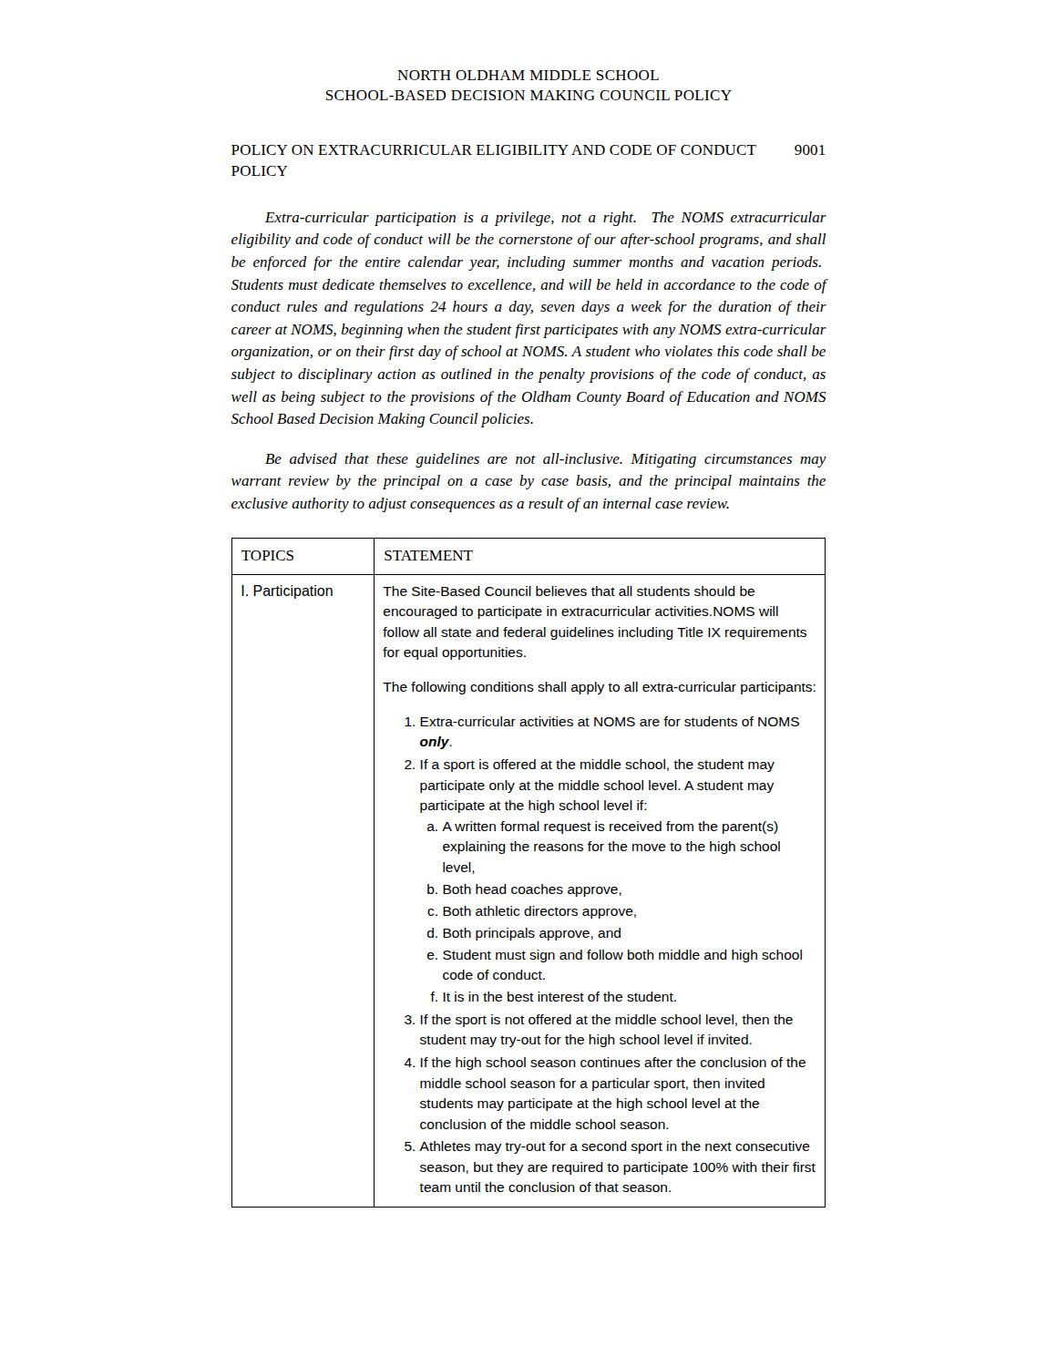NORTH OLDHAM MIDDLE SCHOOL
SCHOOL-BASED DECISION MAKING COUNCIL POLICY
POLICY ON EXTRACURRICULAR ELIGIBILITY AND CODE OF CONDUCT POLICY 9001
Extra-curricular participation is a privilege, not a right. The NOMS extracurricular eligibility and code of conduct will be the cornerstone of our after-school programs, and shall be enforced for the entire calendar year, including summer months and vacation periods. Students must dedicate themselves to excellence, and will be held in accordance to the code of conduct rules and regulations 24 hours a day, seven days a week for the duration of their career at NOMS, beginning when the student first participates with any NOMS extra-curricular organization, or on their first day of school at NOMS. A student who violates this code shall be subject to disciplinary action as outlined in the penalty provisions of the code of conduct, as well as being subject to the provisions of the Oldham County Board of Education and NOMS School Based Decision Making Council policies.
Be advised that these guidelines are not all-inclusive. Mitigating circumstances may warrant review by the principal on a case by case basis, and the principal maintains the exclusive authority to adjust consequences as a result of an internal case review.
| TOPICS | STATEMENT |
| --- | --- |
| I. Participation | The Site-Based Council believes that all students should be encouraged to participate in extracurricular activities.NOMS will follow all state and federal guidelines including Title IX requirements for equal opportunities. The following conditions shall apply to all extra-curricular participants: Extra-curricular activities at NOMS are for students of NOMS only . If a sport is offered at the middle school, the student may participate only at the middle school level. A student may participate at the high school level if: A written formal request is received from the parent(s) explaining the reasons for the move to the high school level, Both head coaches approve, Both athletic directors approve, Both principals approve, and Student must sign and follow both middle and high school code of conduct. It is in the best interest of the student. If the sport is not offered at the middle school level, then the student may try-out for the high school level if invited. If the high school season continues after the conclusion of the middle school season for a particular sport, then invited students may participate at the high school level at the conclusion of the middle school season. Athletes may try-out for a second sport in the next consecutive season, but they are required to participate 100% with their first team until the conclusion of that season. |